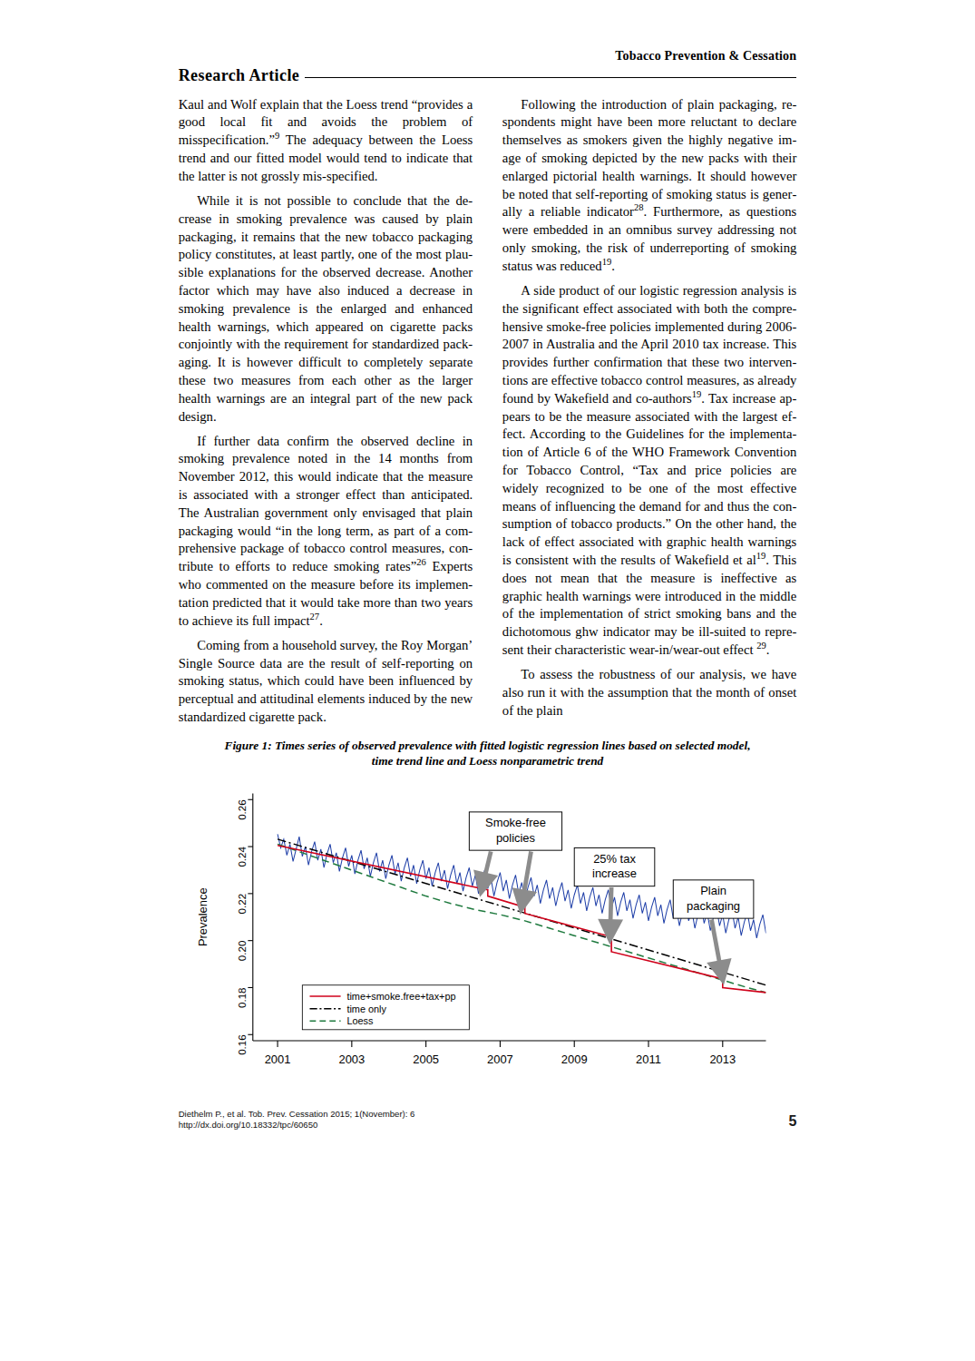Tobacco Prevention & Cessation
Research Article
Kaul and Wolf explain that the Loess trend “provides a good local fit and avoids the problem of misspecification.”9 The adequacy between the Loess trend and our fitted model would tend to indicate that the latter is not grossly mis-specified.
While it is not possible to conclude that the decrease in smoking prevalence was caused by plain packaging, it remains that the new tobacco packaging policy constitutes, at least partly, one of the most plausible explanations for the observed decrease. Another factor which may have also induced a decrease in smoking prevalence is the enlarged and enhanced health warnings, which appeared on cigarette packs conjointly with the requirement for standardized packaging. It is however difficult to completely separate these two measures from each other as the larger health warnings are an integral part of the new pack design.
If further data confirm the observed decline in smoking prevalence noted in the 14 months from November 2012, this would indicate that the measure is associated with a stronger effect than anticipated. The Australian government only envisaged that plain packaging would “in the long term, as part of a comprehensive package of tobacco control measures, contribute to efforts to reduce smoking rates”26 Experts who commented on the measure before its implementation predicted that it would take more than two years to achieve its full impact27.
Coming from a household survey, the Roy Morgan’ Single Source data are the result of self-reporting on smoking status, which could have been influenced by perceptual and attitudinal elements induced by the new standardized cigarette pack.
Following the introduction of plain packaging, respondents might have been more reluctant to declare themselves as smokers given the highly negative image of smoking depicted by the new packs with their enlarged pictorial health warnings. It should however be noted that self-reporting of smoking status is generally a reliable indicator28. Furthermore, as questions were embedded in an omnibus survey addressing not only smoking, the risk of underreporting of smoking status was reduced19.
A side product of our logistic regression analysis is the significant effect associated with both the comprehensive smoke-free policies implemented during 2006-2007 in Australia and the April 2010 tax increase. This provides further confirmation that these two interventions are effective tobacco control measures, as already found by Wakefield and co-authors19. Tax increase appears to be the measure associated with the largest effect. According to the Guidelines for the implementation of Article 6 of the WHO Framework Convention for Tobacco Control, “Tax and price policies are widely recognized to be one of the most effective means of influencing the demand for and thus the consumption of tobacco products.” On the other hand, the lack of effect associated with graphic health warnings is consistent with the results of Wakefield et al19. This does not mean that the measure is ineffective as graphic health warnings were introduced in the middle of the implementation of strict smoking bans and the dichotomous ghw indicator may be ill-suited to represent their characteristic wear-in/wear-out effect 29.
To assess the robustness of our analysis, we have also run it with the assumption that the month of onset of the plain
Figure 1: Times series of observed prevalence with fitted logistic regression lines based on selected model, time trend line and Loess nonparametric trend
0.26 0.24 0.22 0.20 0.18 0.16 Prevalence 2001 2003 2005 2007 2009 2011 2013 Smoke-free policies 25% tax increase Plain packaging time+smoke.free+tax+pp time only Loess
Diethelm P., et al. Tob. Prev. Cessation 2015; 1(November): 6
http://dx.doi.org/10.18332/tpc/60650
5